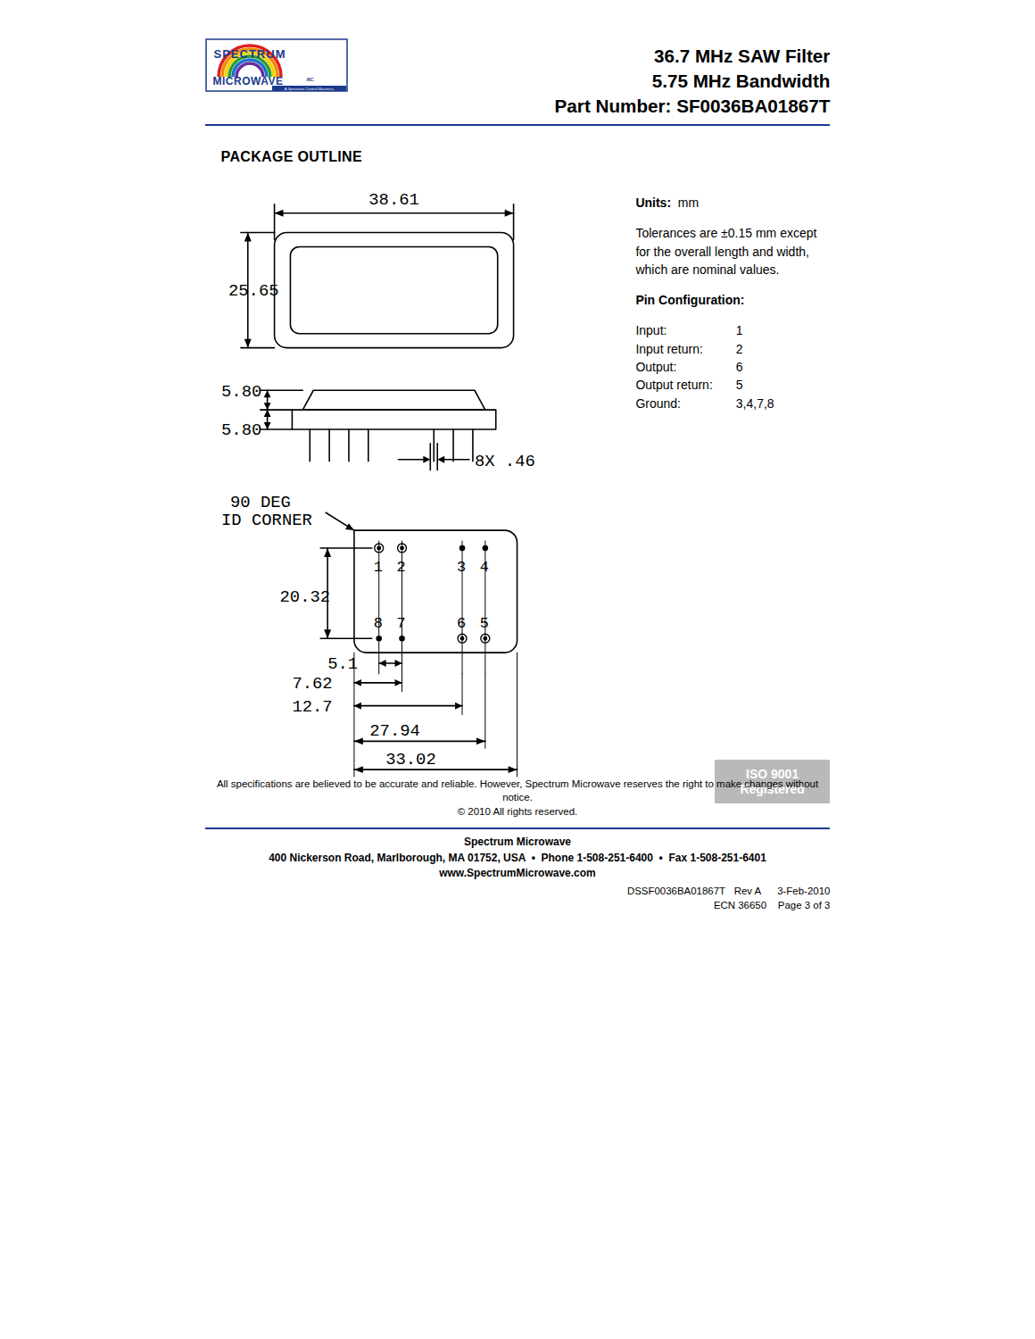SPECTRUM MICROWAVE INC. A Spectrum Control Business
36.7 MHz SAW Filter
5.75 MHz Bandwidth
Part Number: SF0036BA01867T
PACKAGE OUTLINE
38.61 25.65 5.80 5.80 8X .46 90 DEG ID CORNER 1 2 3 4 8 7 6 5 20.32 5.1 7.62 12.7 27.94 33.02
Units: mm
Tolerances are ±0.15 mm except for the overall length and width, which are nominal values.
Pin Configuration:
| Input: | 1 |
| Input return: | 2 |
| Output: | 6 |
| Output return: | 5 |
| Ground: | 3,4,7,8 |
ISO 9001 Registered
All specifications are believed to be accurate and reliable. However, Spectrum Microwave reserves the right to make changes without notice.
© 2010 All rights reserved.
Spectrum Microwave
400 Nickerson Road, Marlborough, MA 01752, USA • Phone 1-508-251-6400 • Fax 1-508-251-6401
www.SpectrumMicrowave.com
DSSF0036BA01867T Rev A 3-Feb-2010
ECN 36650 Page 3 of 3